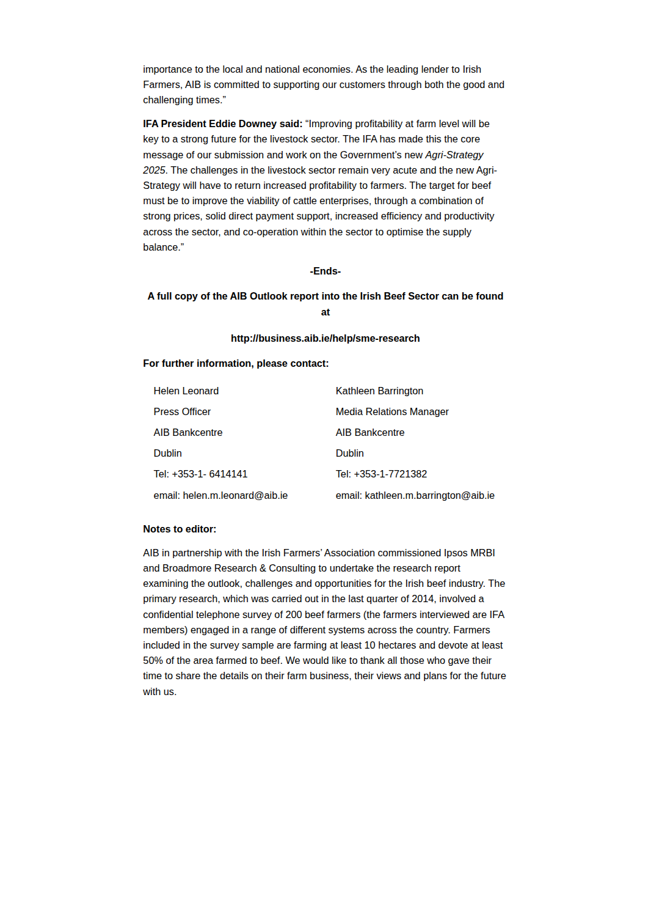importance to the local and national economies. As the leading lender to Irish Farmers, AIB is committed to supporting our customers through both the good and challenging times.”
IFA President Eddie Downey said: “Improving profitability at farm level will be key to a strong future for the livestock sector. The IFA has made this the core message of our submission and work on the Government’s new Agri-Strategy 2025. The challenges in the livestock sector remain very acute and the new Agri-Strategy will have to return increased profitability to farmers. The target for beef must be to improve the viability of cattle enterprises, through a combination of strong prices, solid direct payment support, increased efficiency and productivity across the sector, and co-operation within the sector to optimise the supply balance.”
-Ends-
A full copy of the AIB Outlook report into the Irish Beef Sector can be found at
http://business.aib.ie/help/sme-research
For further information, please contact:
| Helen Leonard | Kathleen Barrington |
| Press Officer | Media Relations Manager |
| AIB Bankcentre | AIB Bankcentre |
| Dublin | Dublin |
| Tel: +353-1- 6414141 | Tel: +353-1-7721382 |
| email: helen.m.leonard@aib.ie | email: kathleen.m.barrington@aib.ie |
Notes to editor:
AIB in partnership with the Irish Farmers’ Association commissioned Ipsos MRBI and Broadmore Research & Consulting to undertake the research report examining the outlook, challenges and opportunities for the Irish beef industry. The primary research, which was carried out in the last quarter of 2014, involved a confidential telephone survey of 200 beef farmers (the farmers interviewed are IFA members) engaged in a range of different systems across the country. Farmers included in the survey sample are farming at least 10 hectares and devote at least 50% of the area farmed to beef. We would like to thank all those who gave their time to share the details on their farm business, their views and plans for the future with us.